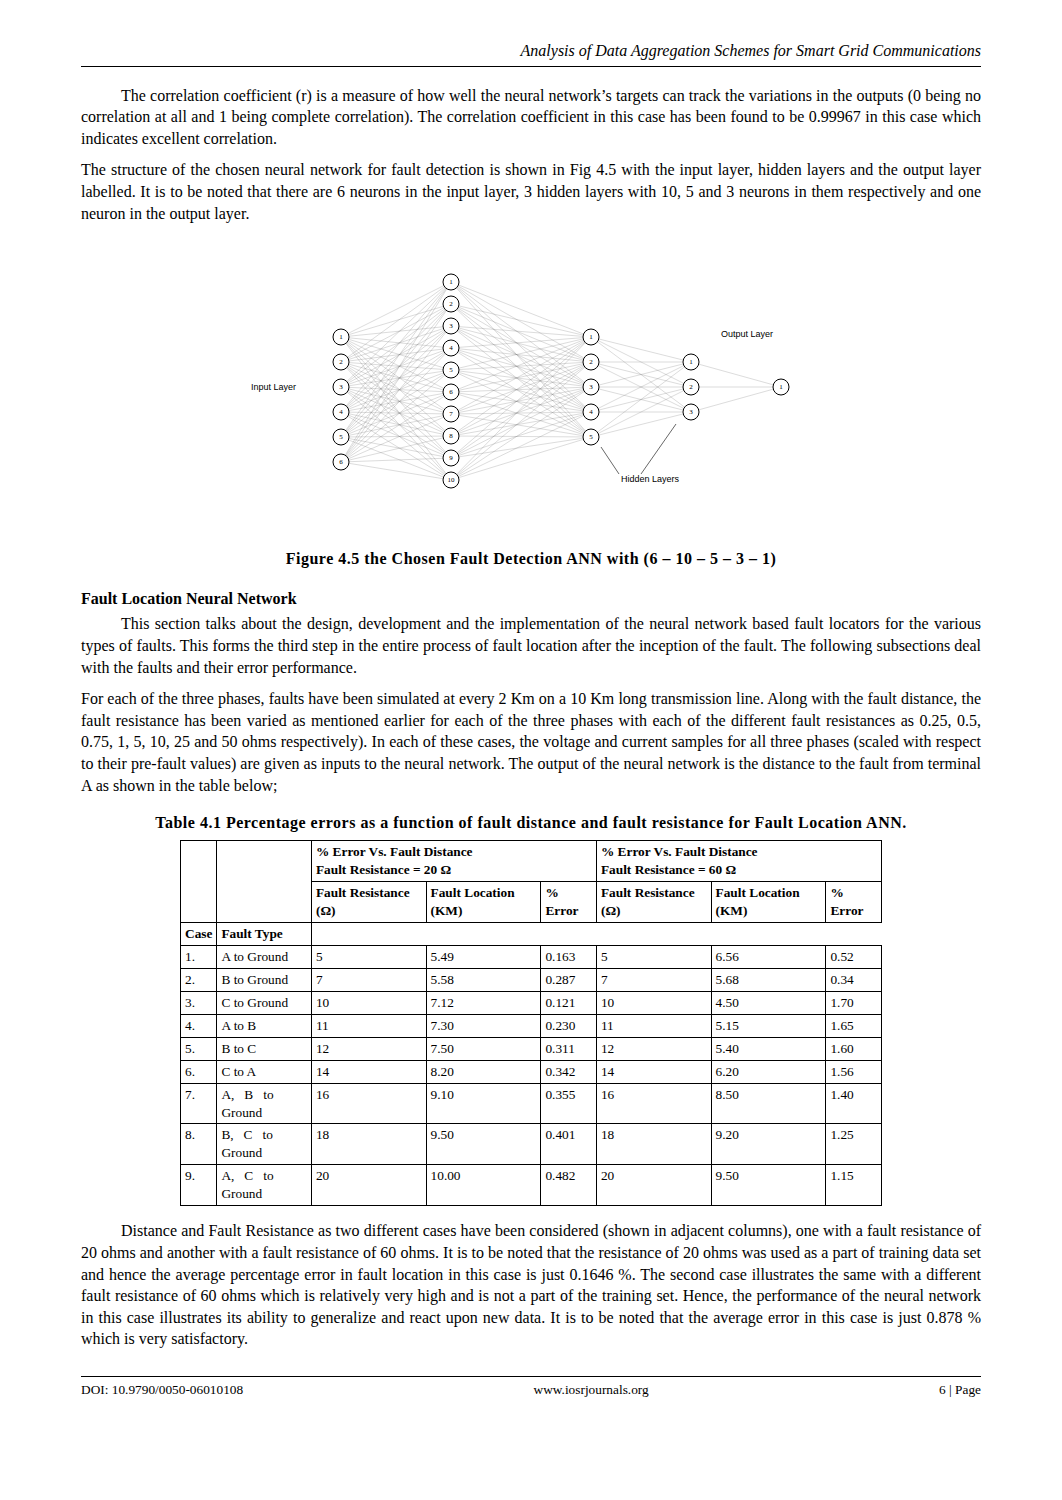Analysis of Data Aggregation Schemes for Smart Grid Communications
The correlation coefficient (r) is a measure of how well the neural network’s targets can track the variations in the outputs (0 being no correlation at all and 1 being complete correlation). The correlation coefficient in this case has been found to be 0.99967 in this case which indicates excellent correlation.
The structure of the chosen neural network for fault detection is shown in Fig 4.5 with the input layer, hidden layers and the output layer labelled. It is to be noted that there are 6 neurons in the input layer, 3 hidden layers with 10, 5 and 3 neurons in them respectively and one neuron in the output layer.
1 2 3 4 5 6 1 2 3 4 5 6 7 8 9 10 1 2 3 4 5 1 2 3 1 Input Layer Output Layer Hidden Layers
Figure 4.5 the Chosen Fault Detection ANN with (6 – 10 – 5 – 3 – 1)
Fault Location Neural Network
This section talks about the design, development and the implementation of the neural network based fault locators for the various types of faults. This forms the third step in the entire process of fault location after the inception of the fault. The following subsections deal with the faults and their error performance.
For each of the three phases, faults have been simulated at every 2 Km on a 10 Km long transmission line. Along with the fault distance, the fault resistance has been varied as mentioned earlier for each of the three phases with each of the different fault resistances as 0.25, 0.5, 0.75, 1, 5, 10, 25 and 50 ohms respectively). In each of these cases, the voltage and current samples for all three phases (scaled with respect to their pre-fault values) are given as inputs to the neural network. The output of the neural network is the distance to the fault from terminal A as shown in the table below;
Table 4.1 Percentage errors as a function of fault distance and fault resistance for Fault Location ANN.
| | | % Error Vs. Fault Distance Fault Resistance = 20 Ω | % Error Vs. Fault Distance Fault Resistance = 60 Ω |
| --- | --- | --- | --- |
| Fault Resistance (Ω) | Fault Location (KM) | % Error | Fault Resistance (Ω) | Fault Location (KM) | % Error |
| Case | Fault Type | |
| 1. | A to Ground | 5 | 5.49 | 0.163 | 5 | 6.56 | 0.52 |
| 2. | B to Ground | 7 | 5.58 | 0.287 | 7 | 5.68 | 0.34 |
| 3. | C to Ground | 10 | 7.12 | 0.121 | 10 | 4.50 | 1.70 |
| 4. | A to B | 11 | 7.30 | 0.230 | 11 | 5.15 | 1.65 |
| 5. | B to C | 12 | 7.50 | 0.311 | 12 | 5.40 | 1.60 |
| 6. | C to A | 14 | 8.20 | 0.342 | 14 | 6.20 | 1.56 |
| 7. | A, B to Ground | 16 | 9.10 | 0.355 | 16 | 8.50 | 1.40 |
| 8. | B, C to Ground | 18 | 9.50 | 0.401 | 18 | 9.20 | 1.25 |
| 9. | A, C to Ground | 20 | 10.00 | 0.482 | 20 | 9.50 | 1.15 |
Distance and Fault Resistance as two different cases have been considered (shown in adjacent columns), one with a fault resistance of 20 ohms and another with a fault resistance of 60 ohms. It is to be noted that the resistance of 20 ohms was used as a part of training data set and hence the average percentage error in fault location in this case is just 0.1646 %. The second case illustrates the same with a different fault resistance of 60 ohms which is relatively very high and is not a part of the training set. Hence, the performance of the neural network in this case illustrates its ability to generalize and react upon new data. It is to be noted that the average error in this case is just 0.878 % which is very satisfactory.
DOI: 10.9790/0050-06010108 www.iosrjournals.org 6 | Page